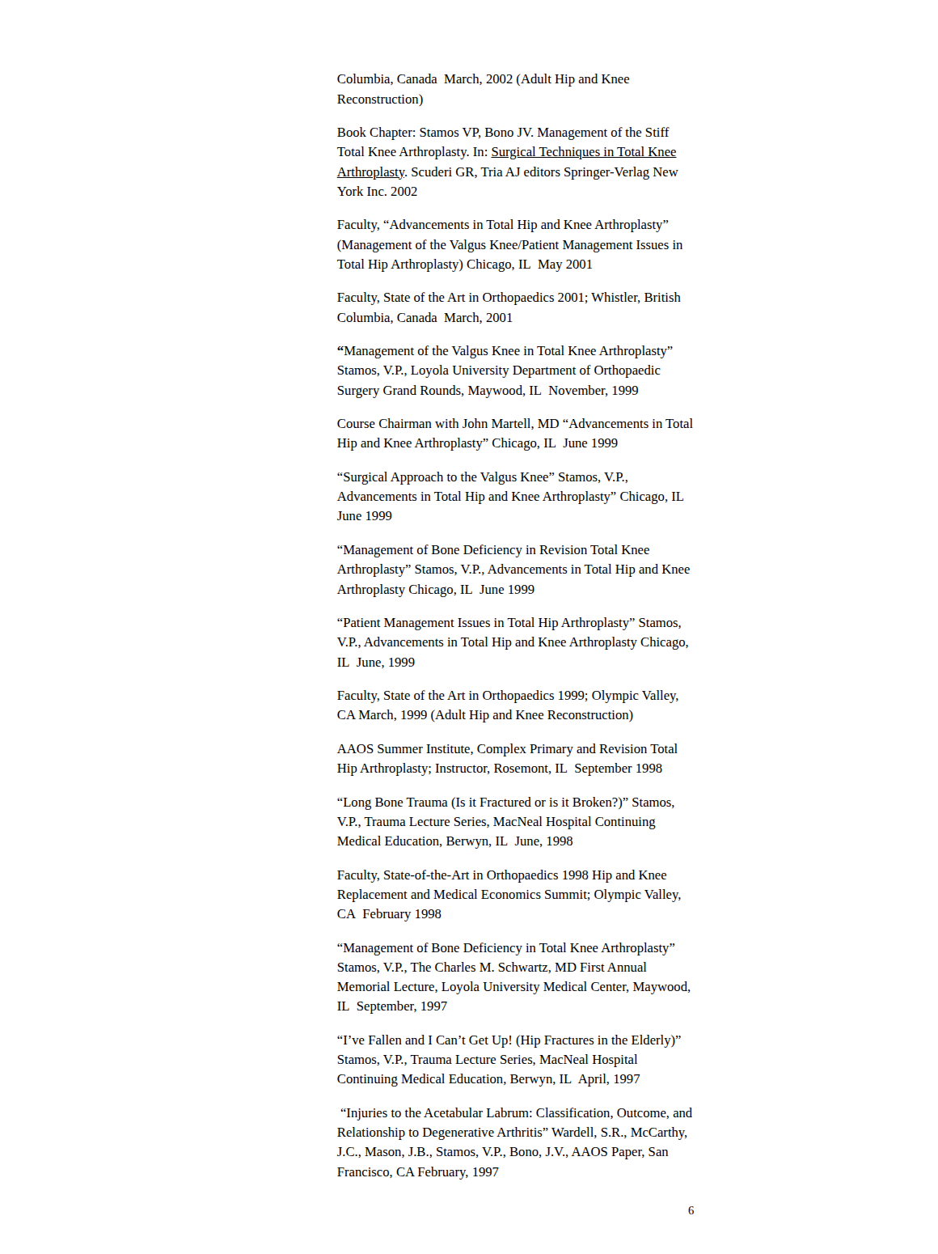Columbia, Canada March, 2002 (Adult Hip and Knee Reconstruction)
Book Chapter: Stamos VP, Bono JV. Management of the Stiff Total Knee Arthroplasty. In: Surgical Techniques in Total Knee Arthroplasty. Scuderi GR, Tria AJ editors Springer-Verlag New York Inc. 2002
Faculty, “Advancements in Total Hip and Knee Arthroplasty” (Management of the Valgus Knee/Patient Management Issues in Total Hip Arthroplasty) Chicago, IL May 2001
Faculty, State of the Art in Orthopaedics 2001; Whistler, British Columbia, Canada March, 2001
“Management of the Valgus Knee in Total Knee Arthroplasty” Stamos, V.P., Loyola University Department of Orthopaedic Surgery Grand Rounds, Maywood, IL November, 1999
Course Chairman with John Martell, MD “Advancements in Total Hip and Knee Arthroplasty” Chicago, IL June 1999
“Surgical Approach to the Valgus Knee” Stamos, V.P., Advancements in Total Hip and Knee Arthroplasty” Chicago, IL June 1999
“Management of Bone Deficiency in Revision Total Knee Arthroplasty” Stamos, V.P., Advancements in Total Hip and Knee Arthroplasty Chicago, IL June 1999
“Patient Management Issues in Total Hip Arthroplasty” Stamos, V.P., Advancements in Total Hip and Knee Arthroplasty Chicago, IL June, 1999
Faculty, State of the Art in Orthopaedics 1999; Olympic Valley, CA March, 1999 (Adult Hip and Knee Reconstruction)
AAOS Summer Institute, Complex Primary and Revision Total Hip Arthroplasty; Instructor, Rosemont, IL September 1998
“Long Bone Trauma (Is it Fractured or is it Broken?)” Stamos, V.P., Trauma Lecture Series, MacNeal Hospital Continuing Medical Education, Berwyn, IL June, 1998
Faculty, State-of-the-Art in Orthopaedics 1998 Hip and Knee Replacement and Medical Economics Summit; Olympic Valley, CA February 1998
“Management of Bone Deficiency in Total Knee Arthroplasty” Stamos, V.P., The Charles M. Schwartz, MD First Annual Memorial Lecture, Loyola University Medical Center, Maywood, IL September, 1997
“I’ve Fallen and I Can’t Get Up! (Hip Fractures in the Elderly)” Stamos, V.P., Trauma Lecture Series, MacNeal Hospital Continuing Medical Education, Berwyn, IL April, 1997
“Injuries to the Acetabular Labrum: Classification, Outcome, and Relationship to Degenerative Arthritis” Wardell, S.R., McCarthy, J.C., Mason, J.B., Stamos, V.P., Bono, J.V., AAOS Paper, San Francisco, CA February, 1997
6